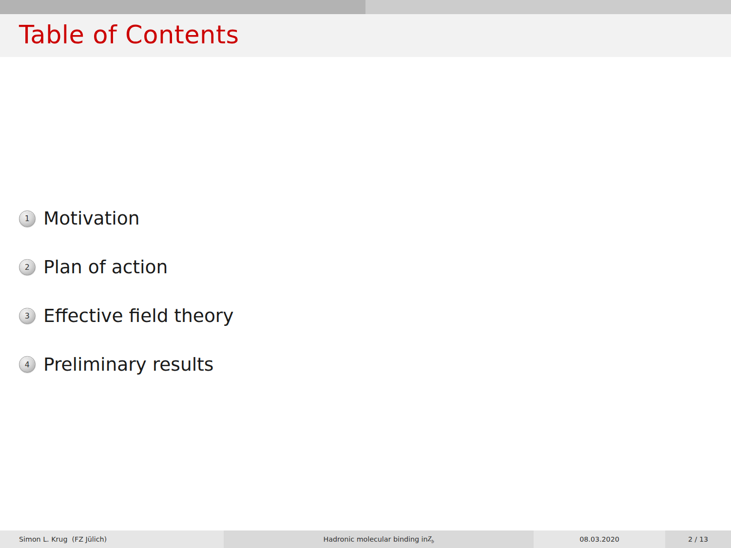Table of Contents
1 Motivation
2 Plan of action
3 Effective field theory
4 Preliminary results
Simon L. Krug (FZ Jülich)
Hadronic molecular binding in Zb
08.03.2020
2 / 13